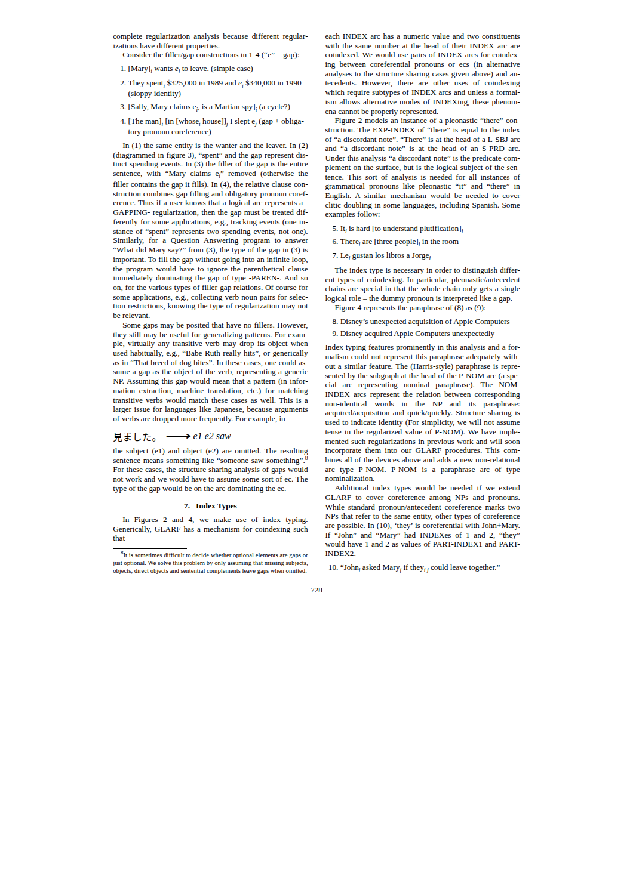complete regularization analysis because different regularizations have different properties.
Consider the filler/gap constructions in 1-4 (“e” = gap):
[Mary]i wants ei to leave. (simple case)
They spenti $325,000 in 1989 and ei $340,000 in 1990 (sloppy identity)
[Sally, Mary claims ei, is a Martian spy]i (a cycle?)
[The man]i [in [whosei house]]j I slept ej (gap + obligatory pronoun coreference)
In (1) the same entity is the wanter and the leaver. In (2) (diagrammed in figure 3), “spent” and the gap represent distinct spending events. In (3) the filler of the gap is the entire sentence, with “Mary claims ei” removed (otherwise the filler contains the gap it fills). In (4), the relative clause construction combines gap filling and obligatory pronoun coreference. Thus if a user knows that a logical arc represents a -GAPPING- regularization, then the gap must be treated differently for some applications, e.g., tracking events (one instance of “spent” represents two spending events, not one). Similarly, for a Question Answering program to answer “What did Mary say?” from (3), the type of the gap in (3) is important. To fill the gap without going into an infinite loop, the program would have to ignore the parenthetical clause immediately dominating the gap of type -PAREN-. And so on, for the various types of filler-gap relations. Of course for some applications, e.g., collecting verb noun pairs for selection restrictions, knowing the type of regularization may not be relevant.
Some gaps may be posited that have no fillers. However, they still may be useful for generalizing patterns. For example, virtually any transitive verb may drop its object when used habitually, e.g., “Babe Ruth really hits”, or generically as in “That breed of dog bites”. In these cases, one could assume a gap as the object of the verb, representing a generic NP. Assuming this gap would mean that a pattern (in information extraction, machine translation, etc.) for matching transitive verbs would match these cases as well. This is a larger issue for languages like Japanese, because arguments of verbs are dropped more frequently. For example, in
見ました。 ⟶ e1 e2 saw
the subject (e1) and object (e2) are omitted. The resulting sentence means something like “someone saw something”.8 For these cases, the structure sharing analysis of gaps would not work and we would have to assume some sort of ec. The type of the gap would be on the arc dominating the ec.
7. Index Types
In Figures 2 and 4, we make use of index typing. Generically, GLARF has a mechanism for coindexing such that
8It is sometimes difficult to decide whether optional elements are gaps or just optional. We solve this problem by only assuming that missing subjects, objects, direct objects and sentential complements leave gaps when omitted.
each INDEX arc has a numeric value and two constituents with the same number at the head of their INDEX arc are coindexed. We would use pairs of INDEX arcs for coindexing between coreferential pronouns or ecs (in alternative analyses to the structure sharing cases given above) and antecedents. However, there are other uses of coindexing which require subtypes of INDEX arcs and unless a formalism allows alternative modes of INDEXing, these phenomena cannot be properly represented.
Figure 2 models an instance of a pleonastic “there” construction. The EXP-INDEX of “there” is equal to the index of “a discordant note”. “There” is at the head of a L-SBJ arc and “a discordant note” is at the head of an S-PRD arc. Under this analysis “a discordant note” is the predicate complement on the surface, but is the logical subject of the sentence. This sort of analysis is needed for all instances of grammatical pronouns like pleonastic “it” and “there” in English. A similar mechanism would be needed to cover clitic doubling in some languages, including Spanish. Some examples follow:
Iti is hard [to understand plutification]i
Therei are [three people]i in the room
Lei gustan los libros a Jorgei
The index type is necessary in order to distinguish different types of coindexing. In particular, pleonastic/antecedent chains are special in that the whole chain only gets a single logical role – the dummy pronoun is interpreted like a gap.
Figure 4 represents the paraphrase of (8) as (9):
Disney’s unexpected acquisition of Apple Computers
Disney acquired Apple Computers unexpectedly
Index typing features prominently in this analysis and a formalism could not represent this paraphrase adequately without a similar feature. The (Harris-style) paraphrase is represented by the subgraph at the head of the P-NOM arc (a special arc representing nominal paraphrase). The NOM-INDEX arcs represent the relation between corresponding non-identical words in the NP and its paraphrase: acquired/acquisition and quick/quickly. Structure sharing is used to indicate identity (For simplicity, we will not assume tense in the regularized value of P-NOM). We have implemented such regularizations in previous work and will soon incorporate them into our GLARF procedures. This combines all of the devices above and adds a new non-relational arc type P-NOM. P-NOM is a paraphrase arc of type nominalization.
Additional index types would be needed if we extend GLARF to cover coreference among NPs and pronouns. While standard pronoun/antecedent coreference marks two NPs that refer to the same entity, other types of coreference are possible. In (10), ‘they’ is coreferential with John+Mary. If “John” and “Mary” had INDEXes of 1 and 2, “they” would have 1 and 2 as values of PART-INDEX1 and PART-INDEX2.
“Johni asked Maryj if theyi,j could leave together.”
728